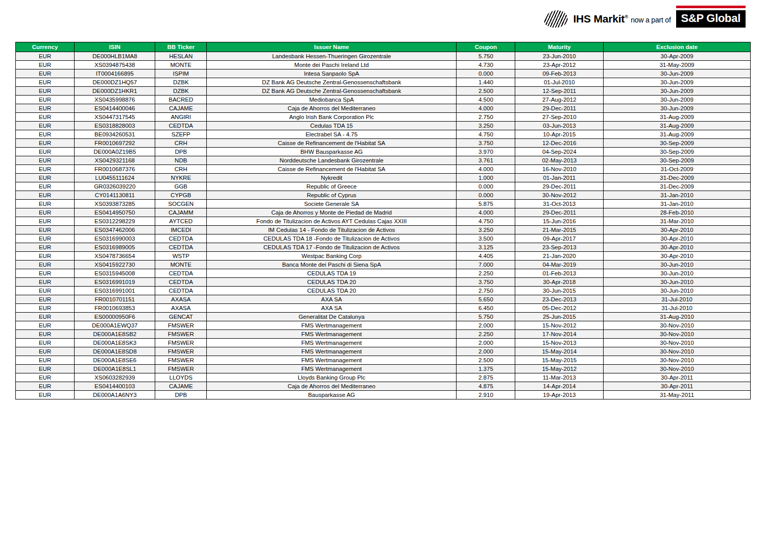IHS Markit® now a part of
S&P Global
| Currency | ISIN | BB Ticker | Issuer Name | Coupon | Maturity | Exclusion date |
| --- | --- | --- | --- | --- | --- | --- |
| EUR | DE000HLB1MA8 | HESLAN | Landesbank Hessen-Thueringen Girozentrale | 5.750 | 23-Jun-2010 | 30-Apr-2009 |
| EUR | XS0394875438 | MONTE | Monte dei Paschi Ireland Ltd | 4.730 | 23-Apr-2012 | 31-May-2009 |
| EUR | IT0004166895 | ISPIM | Intesa Sanpaolo SpA | 0.000 | 09-Feb-2013 | 30-Jun-2009 |
| EUR | DE000DZ1HQ57 | DZBK | DZ Bank AG Deutsche Zentral-Genossenschaftsbank | 1.440 | 01-Jul-2010 | 30-Jun-2009 |
| EUR | DE000DZ1HKR1 | DZBK | DZ Bank AG Deutsche Zentral-Genossenschaftsbank | 2.500 | 12-Sep-2011 | 30-Jun-2009 |
| EUR | XS0435998876 | BACRED | Mediobanca SpA | 4.500 | 27-Aug-2012 | 30-Jun-2009 |
| EUR | ES0414400046 | CAJAME | Caja de Ahorros del Mediterraneo | 4.000 | 29-Dec-2011 | 30-Jun-2009 |
| EUR | XS0447317545 | ANGIRI | Anglo Irish Bank Corporation Plc | 2.750 | 27-Sep-2010 | 31-Aug-2009 |
| EUR | ES0318828003 | CEDTDA | Cedulas TDA 15 | 3.250 | 03-Jun-2013 | 31-Aug-2009 |
| EUR | BE0934260531 | SZEFP | Electrabel SA - 4.75 | 4.750 | 10-Apr-2015 | 31-Aug-2009 |
| EUR | FR0010697292 | CRH | Caisse de Refinancement de l'Habitat SA | 3.750 | 12-Dec-2016 | 30-Sep-2009 |
| EUR | DE000A0Z19B5 | DPB | BHW Bausparkasse AG | 3.970 | 04-Sep-2024 | 30-Sep-2009 |
| EUR | XS0429321168 | NDB | Norddeutsche Landesbank Girozentrale | 3.761 | 02-May-2013 | 30-Sep-2009 |
| EUR | FR0010687376 | CRH | Caisse de Refinancement de l'Habitat SA | 4.000 | 16-Nov-2010 | 31-Oct-2009 |
| EUR | LU0455111624 | NYKRE | Nykredit | 1.000 | 01-Jan-2011 | 31-Dec-2009 |
| EUR | GR0326039220 | GGB | Republic of Greece | 0.000 | 29-Dec-2011 | 31-Dec-2009 |
| EUR | CY0141130811 | CYPGB | Republic of Cyprus | 0.000 | 30-Nov-2012 | 31-Jan-2010 |
| EUR | XS0393873285 | SOCGEN | Societe Generale SA | 5.875 | 31-Oct-2013 | 31-Jan-2010 |
| EUR | ES0414950750 | CAJAMM | Caja de Ahorros y Monte de Piedad de Madrid | 4.000 | 29-Dec-2011 | 28-Feb-2010 |
| EUR | ES0312298229 | AYTCED | Fondo de Titulizacion de Activos AYT Cedulas Cajas XXIII | 4.750 | 15-Jun-2016 | 31-Mar-2010 |
| EUR | ES0347462006 | IMCEDI | IM Cedulas 14 - Fondo de Titulizacion de Activos | 3.250 | 21-Mar-2015 | 30-Apr-2010 |
| EUR | ES0316990003 | CEDTDA | CEDULAS TDA 18 -Fondo de Titulizacion de Activos | 3.500 | 09-Apr-2017 | 30-Apr-2010 |
| EUR | ES0316989005 | CEDTDA | CEDULAS TDA 17 -Fondo de Titulizacion de Activos | 3.125 | 23-Sep-2013 | 30-Apr-2010 |
| EUR | XS0478736654 | WSTP | Westpac Banking Corp | 4.405 | 21-Jan-2020 | 30-Apr-2010 |
| EUR | XS0415922730 | MONTE | Banca Monte dei Paschi di Siena SpA | 7.000 | 04-Mar-2019 | 30-Jun-2010 |
| EUR | ES0315945008 | CEDTDA | CEDULAS TDA 19 | 2.250 | 01-Feb-2013 | 30-Jun-2010 |
| EUR | ES0316991019 | CEDTDA | CEDULAS TDA 20 | 3.750 | 30-Apr-2018 | 30-Jun-2010 |
| EUR | ES0316991001 | CEDTDA | CEDULAS TDA 20 | 2.750 | 30-Jun-2015 | 30-Jun-2010 |
| EUR | FR0010701151 | AXASA | AXA SA | 5.650 | 23-Dec-2013 | 31-Jul-2010 |
| EUR | FR0010693853 | AXASA | AXA SA | 6.450 | 05-Dec-2012 | 31-Jul-2010 |
| EUR | ES00000950F6 | GENCAT | Generalitat De Catalunya | 5.750 | 25-Jun-2015 | 31-Aug-2010 |
| EUR | DE000A1EWQ37 | FMSWER | FMS Wertmanagement | 2.000 | 15-Nov-2012 | 30-Nov-2010 |
| EUR | DE000A1E8SB2 | FMSWER | FMS Wertmanagement | 2.250 | 17-Nov-2014 | 30-Nov-2010 |
| EUR | DE000A1E8SK3 | FMSWER | FMS Wertmanagement | 2.000 | 15-Nov-2013 | 30-Nov-2010 |
| EUR | DE000A1E8SD8 | FMSWER | FMS Wertmanagement | 2.000 | 15-May-2014 | 30-Nov-2010 |
| EUR | DE000A1E8SE6 | FMSWER | FMS Wertmanagement | 2.500 | 15-May-2015 | 30-Nov-2010 |
| EUR | DE000A1E8SL1 | FMSWER | FMS Wertmanagement | 1.375 | 15-May-2012 | 30-Nov-2010 |
| EUR | XS0603282939 | LLOYDS | Lloyds Banking Group Plc | 2.875 | 11-Mar-2013 | 30-Apr-2011 |
| EUR | ES0414400103 | CAJAME | Caja de Ahorros del Mediterraneo | 4.875 | 14-Apr-2014 | 30-Apr-2011 |
| EUR | DE000A1A6NY3 | DPB | Bausparkasse AG | 2.910 | 19-Apr-2013 | 31-May-2011 |